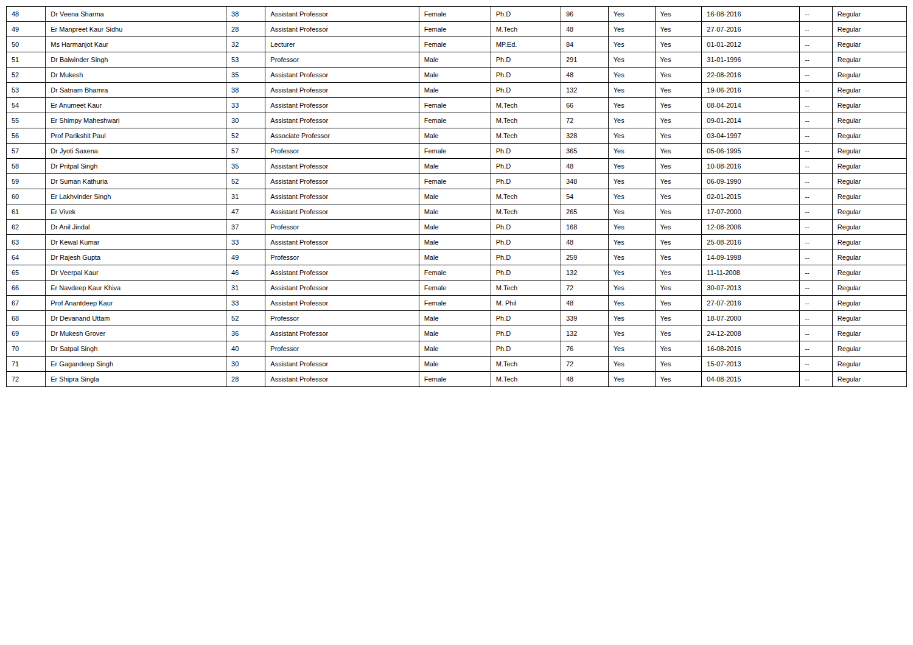| 48 | Dr Veena Sharma | 38 | Assistant Professor | Female | Ph.D | 96 | Yes | Yes | 16-08-2016 | -- | Regular |
| 49 | Er Manpreet Kaur Sidhu | 28 | Assistant Professor | Female | M.Tech | 48 | Yes | Yes | 27-07-2016 | -- | Regular |
| 50 | Ms Harmanjot Kaur | 32 | Lecturer | Female | MP.Ed. | 84 | Yes | Yes | 01-01-2012 | -- | Regular |
| 51 | Dr Balwinder Singh | 53 | Professor | Male | Ph.D | 291 | Yes | Yes | 31-01-1996 | -- | Regular |
| 52 | Dr Mukesh | 35 | Assistant Professor | Male | Ph.D | 48 | Yes | Yes | 22-08-2016 | -- | Regular |
| 53 | Dr Satnam Bhamra | 38 | Assistant Professor | Male | Ph.D | 132 | Yes | Yes | 19-06-2016 | -- | Regular |
| 54 | Er Anumeet Kaur | 33 | Assistant Professor | Female | M.Tech | 66 | Yes | Yes | 08-04-2014 | -- | Regular |
| 55 | Er Shimpy Maheshwari | 30 | Assistant Professor | Female | M.Tech | 72 | Yes | Yes | 09-01-2014 | -- | Regular |
| 56 | Prof Parikshit Paul | 52 | Associate Professor | Male | M.Tech | 328 | Yes | Yes | 03-04-1997 | -- | Regular |
| 57 | Dr Jyoti Saxena | 57 | Professor | Female | Ph.D | 365 | Yes | Yes | 05-06-1995 | -- | Regular |
| 58 | Dr Pritpal Singh | 35 | Assistant Professor | Male | Ph.D | 48 | Yes | Yes | 10-08-2016 | -- | Regular |
| 59 | Dr Suman Kathuria | 52 | Assistant Professor | Female | Ph.D | 348 | Yes | Yes | 06-09-1990 | -- | Regular |
| 60 | Er Lakhvinder Singh | 31 | Assistant Professor | Male | M.Tech | 54 | Yes | Yes | 02-01-2015 | -- | Regular |
| 61 | Er Vivek | 47 | Assistant Professor | Male | M.Tech | 265 | Yes | Yes | 17-07-2000 | -- | Regular |
| 62 | Dr Anil Jindal | 37 | Professor | Male | Ph.D | 168 | Yes | Yes | 12-08-2006 | -- | Regular |
| 63 | Dr Kewal Kumar | 33 | Assistant Professor | Male | Ph.D | 48 | Yes | Yes | 25-08-2016 | -- | Regular |
| 64 | Dr Rajesh Gupta | 49 | Professor | Male | Ph.D | 259 | Yes | Yes | 14-09-1998 | -- | Regular |
| 65 | Dr Veerpal Kaur | 46 | Assistant Professor | Female | Ph.D | 132 | Yes | Yes | 11-11-2008 | -- | Regular |
| 66 | Er Navdeep Kaur Khiva | 31 | Assistant Professor | Female | M.Tech | 72 | Yes | Yes | 30-07-2013 | -- | Regular |
| 67 | Prof Anantdeep Kaur | 33 | Assistant Professor | Female | M. Phil | 48 | Yes | Yes | 27-07-2016 | -- | Regular |
| 68 | Dr Devanand Uttam | 52 | Professor | Male | Ph.D | 339 | Yes | Yes | 18-07-2000 | -- | Regular |
| 69 | Dr Mukesh Grover | 36 | Assistant Professor | Male | Ph.D | 132 | Yes | Yes | 24-12-2008 | -- | Regular |
| 70 | Dr Satpal Singh | 40 | Professor | Male | Ph.D | 76 | Yes | Yes | 16-08-2016 | -- | Regular |
| 71 | Er Gagandeep Singh | 30 | Assistant Professor | Male | M.Tech | 72 | Yes | Yes | 15-07-2013 | -- | Regular |
| 72 | Er Shipra Singla | 28 | Assistant Professor | Female | M.Tech | 48 | Yes | Yes | 04-08-2015 | -- | Regular |